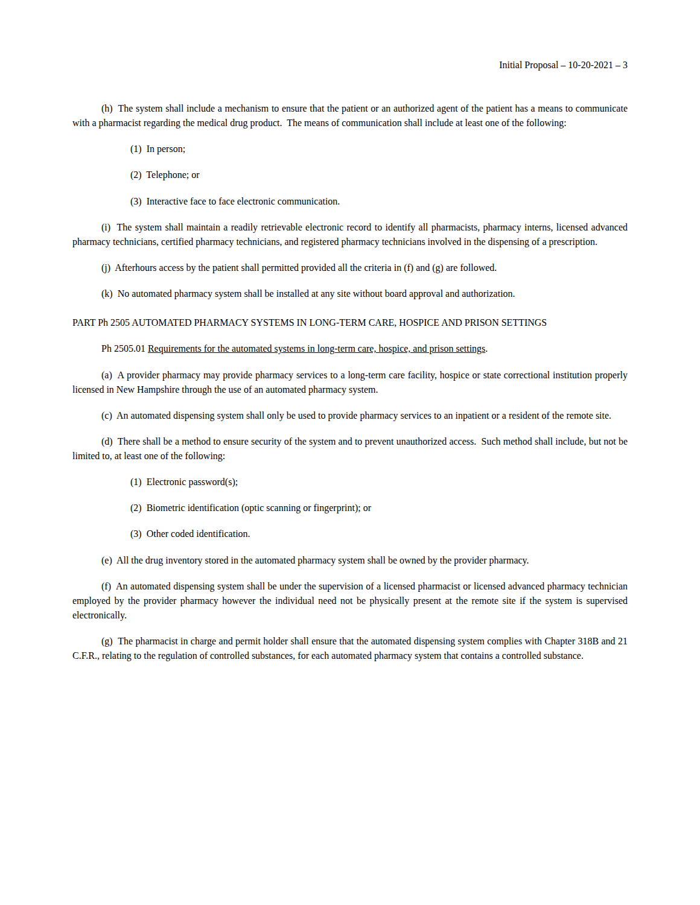Initial Proposal – 10-20-2021 – 3
(h) The system shall include a mechanism to ensure that the patient or an authorized agent of the patient has a means to communicate with a pharmacist regarding the medical drug product. The means of communication shall include at least one of the following:
(1) In person;
(2) Telephone; or
(3) Interactive face to face electronic communication.
(i) The system shall maintain a readily retrievable electronic record to identify all pharmacists, pharmacy interns, licensed advanced pharmacy technicians, certified pharmacy technicians, and registered pharmacy technicians involved in the dispensing of a prescription.
(j) Afterhours access by the patient shall permitted provided all the criteria in (f) and (g) are followed.
(k) No automated pharmacy system shall be installed at any site without board approval and authorization.
PART Ph 2505 AUTOMATED PHARMACY SYSTEMS IN LONG-TERM CARE, HOSPICE AND PRISON SETTINGS
Ph 2505.01 Requirements for the automated systems in long-term care, hospice, and prison settings.
(a) A provider pharmacy may provide pharmacy services to a long-term care facility, hospice or state correctional institution properly licensed in New Hampshire through the use of an automated pharmacy system.
(c) An automated dispensing system shall only be used to provide pharmacy services to an inpatient or a resident of the remote site.
(d) There shall be a method to ensure security of the system and to prevent unauthorized access. Such method shall include, but not be limited to, at least one of the following:
(1) Electronic password(s);
(2) Biometric identification (optic scanning or fingerprint); or
(3) Other coded identification.
(e) All the drug inventory stored in the automated pharmacy system shall be owned by the provider pharmacy.
(f) An automated dispensing system shall be under the supervision of a licensed pharmacist or licensed advanced pharmacy technician employed by the provider pharmacy however the individual need not be physically present at the remote site if the system is supervised electronically.
(g) The pharmacist in charge and permit holder shall ensure that the automated dispensing system complies with Chapter 318B and 21 C.F.R., relating to the regulation of controlled substances, for each automated pharmacy system that contains a controlled substance.